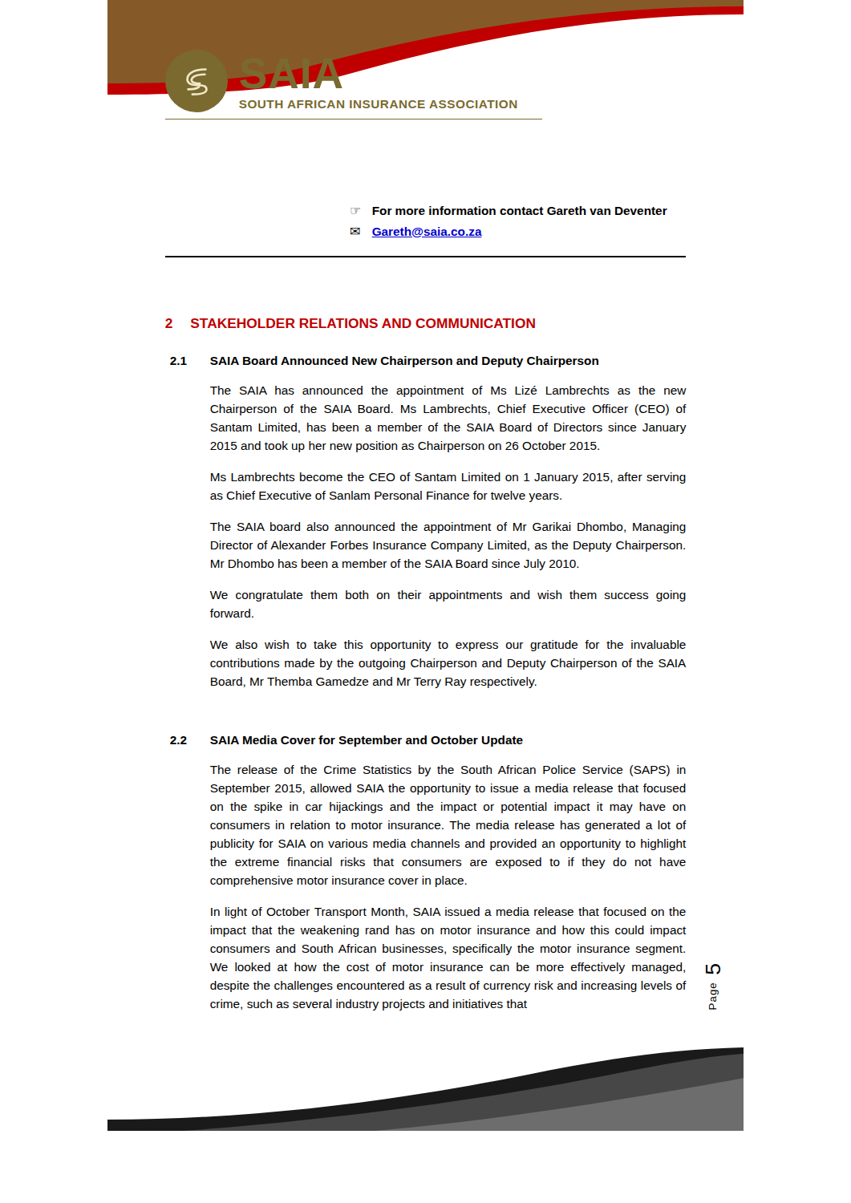SAIA SOUTH AFRICAN INSURANCE ASSOCIATION
☞For more information contact Gareth van Deventer
✉Gareth@saia.co.za
2 STAKEHOLDER RELATIONS AND COMMUNICATION
2.1 SAIA Board Announced New Chairperson and Deputy Chairperson
The SAIA has announced the appointment of Ms Lizé Lambrechts as the new Chairperson of the SAIA Board. Ms Lambrechts, Chief Executive Officer (CEO) of Santam Limited, has been a member of the SAIA Board of Directors since January 2015 and took up her new position as Chairperson on 26 October 2015.
Ms Lambrechts become the CEO of Santam Limited on 1 January 2015, after serving as Chief Executive of Sanlam Personal Finance for twelve years.
The SAIA board also announced the appointment of Mr Garikai Dhombo, Managing Director of Alexander Forbes Insurance Company Limited, as the Deputy Chairperson. Mr Dhombo has been a member of the SAIA Board since July 2010.
We congratulate them both on their appointments and wish them success going forward.
We also wish to take this opportunity to express our gratitude for the invaluable contributions made by the outgoing Chairperson and Deputy Chairperson of the SAIA Board, Mr Themba Gamedze and Mr Terry Ray respectively.
2.2 SAIA Media Cover for September and October Update
The release of the Crime Statistics by the South African Police Service (SAPS) in September 2015, allowed SAIA the opportunity to issue a media release that focused on the spike in car hijackings and the impact or potential impact it may have on consumers in relation to motor insurance. The media release has generated a lot of publicity for SAIA on various media channels and provided an opportunity to highlight the extreme financial risks that consumers are exposed to if they do not have comprehensive motor insurance cover in place.
In light of October Transport Month, SAIA issued a media release that focused on the impact that the weakening rand has on motor insurance and how this could impact consumers and South African businesses, specifically the motor insurance segment. We looked at how the cost of motor insurance can be more effectively managed, despite the challenges encountered as a result of currency risk and increasing levels of crime, such as several industry projects and initiatives that
Page 5